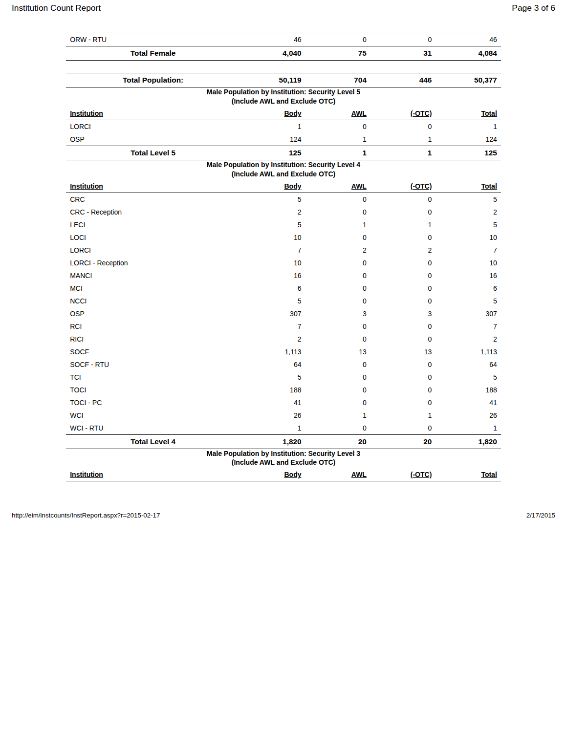Institution Count Report
Page 3 of 6
| ORW - RTU | 46 | 0 | 0 | 46 |
| Total Female | 4,040 | 75 | 31 | 4,084 |
| Total Population: | 50,119 | 704 | 446 | 50,377 |
Male Population by Institution: Security Level 5 (Include AWL and Exclude OTC)
| Institution | Body | AWL | (-OTC) | Total |
| --- | --- | --- | --- | --- |
| LORCI | 1 | 0 | 0 | 1 |
| OSP | 124 | 1 | 1 | 124 |
| Total Level 5 | 125 | 1 | 1 | 125 |
Male Population by Institution: Security Level 4 (Include AWL and Exclude OTC)
| Institution | Body | AWL | (-OTC) | Total |
| --- | --- | --- | --- | --- |
| CRC | 5 | 0 | 0 | 5 |
| CRC - Reception | 2 | 0 | 0 | 2 |
| LECI | 5 | 1 | 1 | 5 |
| LOCI | 10 | 0 | 0 | 10 |
| LORCI | 7 | 2 | 2 | 7 |
| LORCI - Reception | 10 | 0 | 0 | 10 |
| MANCI | 16 | 0 | 0 | 16 |
| MCI | 6 | 0 | 0 | 6 |
| NCCI | 5 | 0 | 0 | 5 |
| OSP | 307 | 3 | 3 | 307 |
| RCI | 7 | 0 | 0 | 7 |
| RICI | 2 | 0 | 0 | 2 |
| SOCF | 1,113 | 13 | 13 | 1,113 |
| SOCF - RTU | 64 | 0 | 0 | 64 |
| TCI | 5 | 0 | 0 | 5 |
| TOCI | 188 | 0 | 0 | 188 |
| TOCI - PC | 41 | 0 | 0 | 41 |
| WCI | 26 | 1 | 1 | 26 |
| WCI - RTU | 1 | 0 | 0 | 1 |
| Total Level 4 | 1,820 | 20 | 20 | 1,820 |
Male Population by Institution: Security Level 3 (Include AWL and Exclude OTC)
| Institution | Body | AWL | (-OTC) | Total |
| --- | --- | --- | --- | --- |
http://eim/instcounts/InstReport.aspx?r=2015-02-17
2/17/2015